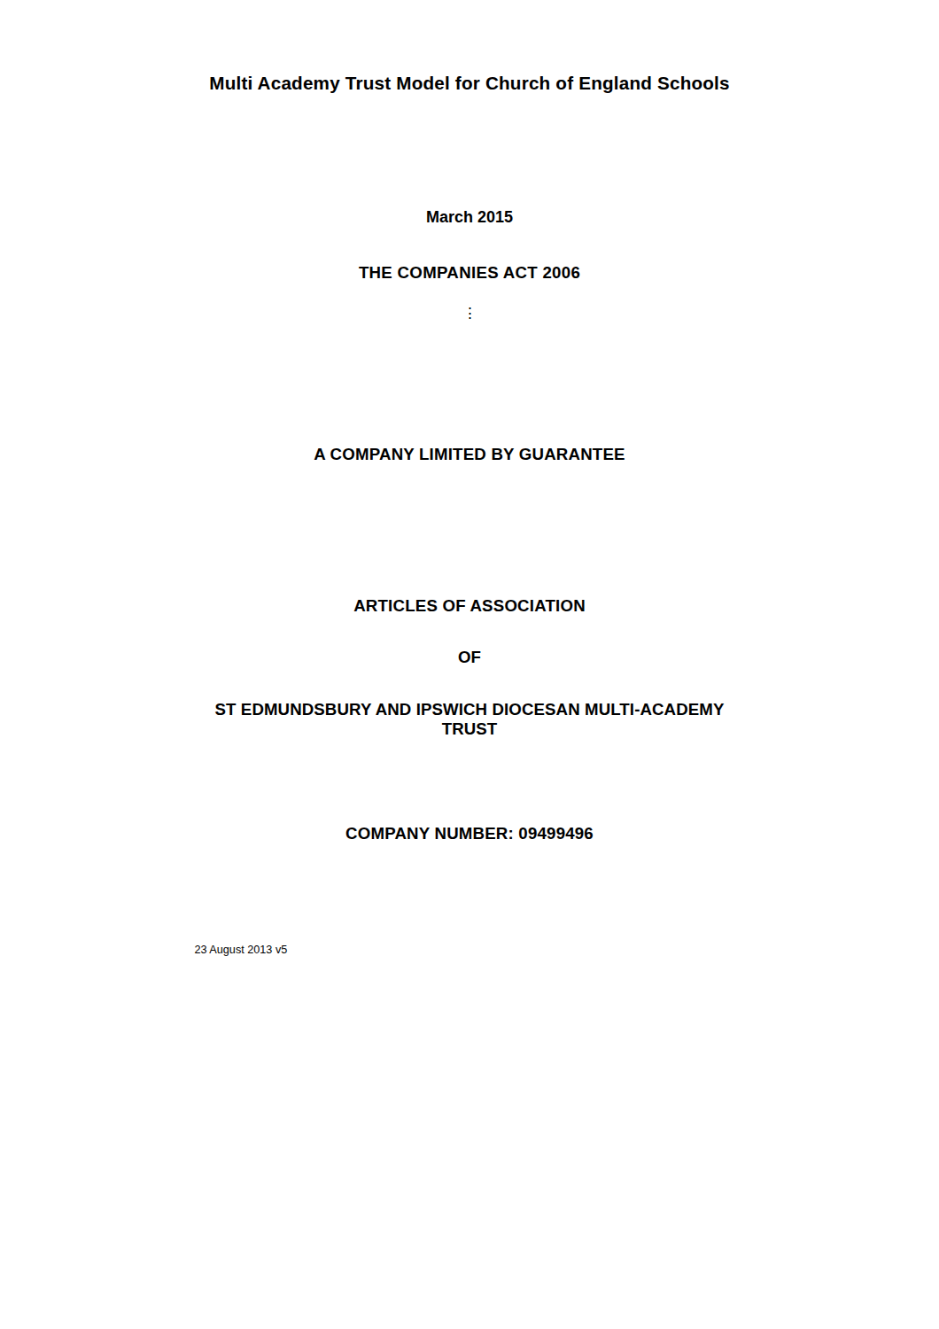Multi Academy Trust Model for Church of England Schools
March 2015
THE COMPANIES ACT 2006
⋮
A COMPANY LIMITED BY GUARANTEE
ARTICLES OF ASSOCIATION
OF
ST EDMUNDSBURY AND IPSWICH DIOCESAN MULTI-ACADEMY TRUST
COMPANY NUMBER: 09499496
23 August 2013 v5